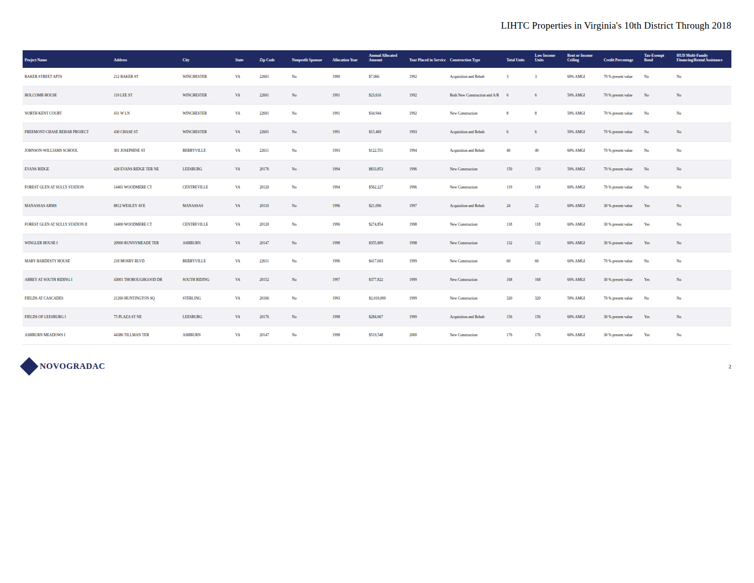LIHTC Properties in Virginia's 10th District Through 2018
| Project Name | Address | City | State | Zip Code | Nonprofit Sponsor | Allocation Year | Annual Allocated Amount | Year Placed in Service | Construction Type | Total Units | Low Income Units | Rent or Income Ceiling | Credit Percentage | Tax-Exempt Bond | HUD Multi-Family Financing/Rental Assistance |
| --- | --- | --- | --- | --- | --- | --- | --- | --- | --- | --- | --- | --- | --- | --- | --- |
| BAKER STREET APTS | 212 BAKER ST | WINCHESTER | VA | 22601 | No | 1990 | $7,066 | 1992 | Acquisition and Rehab | 3 | 3 | 60% AMGI | 70 % present value | No | No |
| HOLCOMB HOUSE | 110 LEE ST | WINCHESTER | VA | 22601 | No | 1991 | $23,616 | 1992 | Both New Construction and A/R | 6 | 6 | 50% AMGI | 70 % present value | No | No |
| NORTH KENT COURT | 431 W LN | WINCHESTER | VA | 22601 | No | 1991 | $34,944 | 1992 | New Construction | 8 | 8 | 50% AMGI | 70 % present value | No | No |
| FREEMONT-CHASE REHAB PROJECT | 430 CHASE ST | WINCHESTER | VA | 22601 | No | 1991 | $15,469 | 1993 | Acquisition and Rehab | 6 | 6 | 50% AMGI | 70 % present value | No | No |
| JOHNSON-WILLIAMS SCHOOL | 301 JOSEPHINE ST | BERRYVILLE | VA | 22611 | No | 1993 | $122,551 | 1994 | Acquisition and Rehab | 40 | 40 | 60% AMGI | 70 % present value | No | No |
| EVANS RIDGE | 428 EVANS RIDGE TER NE | LEESBURG | VA | 20176 | No | 1994 | $833,853 | 1996 | New Construction | 150 | 150 | 50% AMGI | 70 % present value | No | No |
| FOREST GLEN AT SULLY STATION | 14401 WOODMERE CT | CENTREVILLE | VA | 20120 | No | 1994 | $562,227 | 1996 | New Construction | 119 | 118 | 60% AMGI | 70 % present value | No | No |
| MANASSAS ARMS | 8812 WESLEY AVE | MANASSAS | VA | 20110 | No | 1996 | $21,096 | 1997 | Acquisition and Rehab | 24 | 22 | 60% AMGI | 30 % present value | Yes | No |
| FOREST GLEN AT SULLY STATION II | 14400 WOODMERE CT | CENTREVILLE | VA | 20120 | No | 1996 | $274,854 | 1998 | New Construction | 118 | 118 | 60% AMGI | 30 % present value | Yes | No |
| WINGLER HOUSE I | 20900 RUNNYMEADE TER | ASHBURN | VA | 20147 | No | 1998 | $355,809 | 1998 | New Construction | 132 | 132 | 60% AMGI | 30 % present value | Yes | No |
| MARY HARDESTY HOUSE | 218 MOSBY BLVD | BERRYVILLE | VA | 22611 | No | 1996 | $417,603 | 1999 | New Construction | 60 | 60 | 60% AMGI | 70 % present value | No | No |
| ABBEY AT SOUTH RIDING I | 43001 THOROUGHGOOD DR | SOUTH RIDING | VA | 20152 | No | 1997 | $377,822 | 1999 | New Construction | 168 | 168 | 60% AMGI | 30 % present value | Yes | No |
| FIELDS AT CASCADES | 21260 HUNTINGTON SQ | STERLING | VA | 20166 | No | 1993 | $2,010,000 | 1999 | New Construction | 320 | 320 | 50% AMGI | 70 % present value | No | No |
| FIELDS OF LEESBURG I | 75 PLAZA ST NE | LEESBURG | VA | 20176 | No | 1998 | $284,667 | 1999 | Acquisition and Rehab | 156 | 156 | 60% AMGI | 30 % present value | Yes | No |
| ASHBURN MEADOWS I | 44386 TILLMAN TER | ASHBURN | VA | 20147 | No | 1998 | $519,548 | 2000 | New Construction | 176 | 176 | 60% AMGI | 30 % present value | Yes | No |
NOVOGRADAC
2